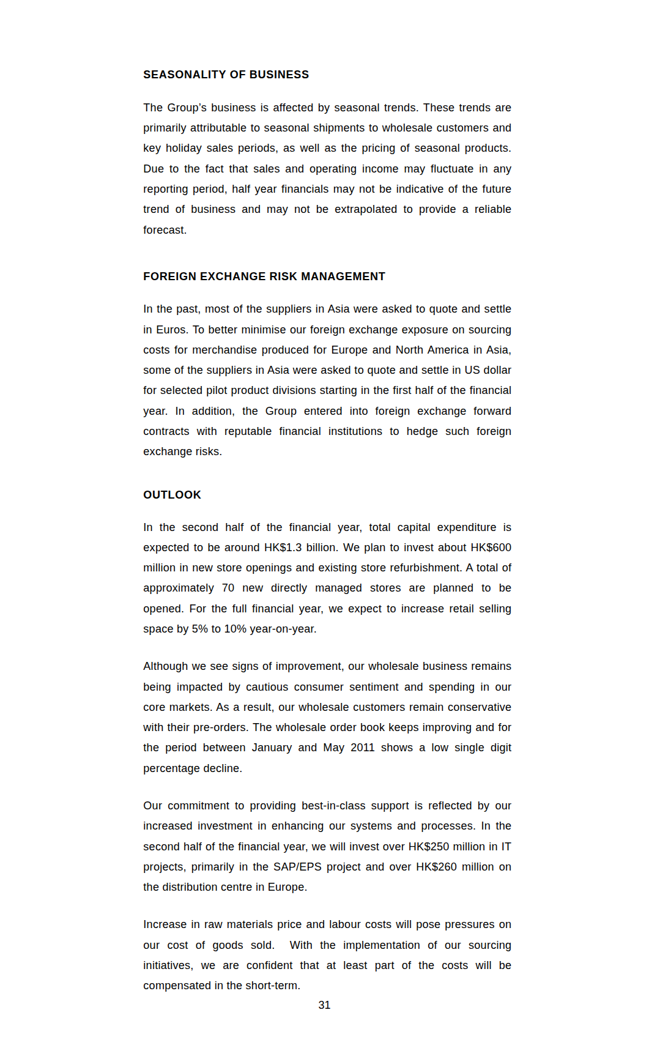SEASONALITY OF BUSINESS
The Group’s business is affected by seasonal trends. These trends are primarily attributable to seasonal shipments to wholesale customers and key holiday sales periods, as well as the pricing of seasonal products. Due to the fact that sales and operating income may fluctuate in any reporting period, half year financials may not be indicative of the future trend of business and may not be extrapolated to provide a reliable forecast.
FOREIGN EXCHANGE RISK MANAGEMENT
In the past, most of the suppliers in Asia were asked to quote and settle in Euros. To better minimise our foreign exchange exposure on sourcing costs for merchandise produced for Europe and North America in Asia, some of the suppliers in Asia were asked to quote and settle in US dollar for selected pilot product divisions starting in the first half of the financial year. In addition, the Group entered into foreign exchange forward contracts with reputable financial institutions to hedge such foreign exchange risks.
OUTLOOK
In the second half of the financial year, total capital expenditure is expected to be around HK$1.3 billion. We plan to invest about HK$600 million in new store openings and existing store refurbishment. A total of approximately 70 new directly managed stores are planned to be opened. For the full financial year, we expect to increase retail selling space by 5% to 10% year-on-year.
Although we see signs of improvement, our wholesale business remains being impacted by cautious consumer sentiment and spending in our core markets. As a result, our wholesale customers remain conservative with their pre-orders. The wholesale order book keeps improving and for the period between January and May 2011 shows a low single digit percentage decline.
Our commitment to providing best-in-class support is reflected by our increased investment in enhancing our systems and processes. In the second half of the financial year, we will invest over HK$250 million in IT projects, primarily in the SAP/EPS project and over HK$260 million on the distribution centre in Europe.
Increase in raw materials price and labour costs will pose pressures on our cost of goods sold. With the implementation of our sourcing initiatives, we are confident that at least part of the costs will be compensated in the short-term.
31